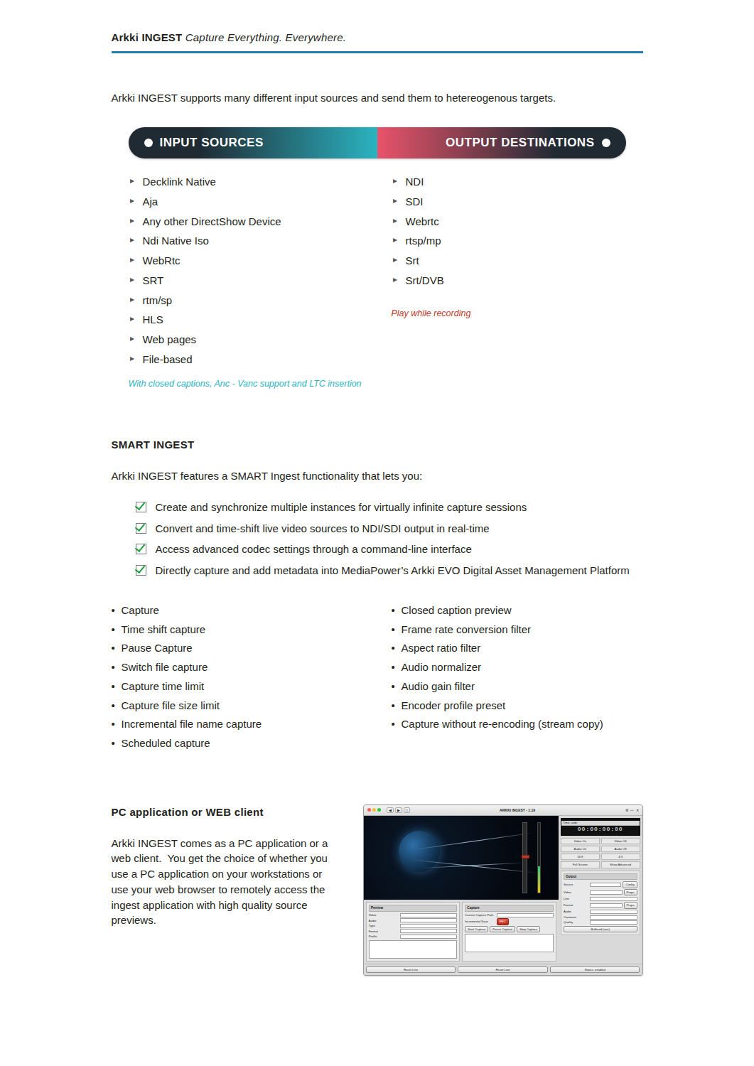Arkki INGEST Capture Everything. Everywhere.
Arkki INGEST supports many different input sources and send them to hetereogenous targets.
INPUT SOURCES
OUTPUT DESTINATIONS
Decklink Native
Aja
Any other DirectShow Device
Ndi Native Iso
WebRtc
SRT
rtm/sp
HLS
Web pages
File-based
With closed captions, Anc - Vanc support and LTC insertion
NDI
SDI
Webrtc
rtsp/mp
Srt
Srt/DVB
Play while recording
SMART INGEST
Arkki INGEST features a SMART Ingest functionality that lets you:
Create and synchronize multiple instances for virtually infinite capture sessions
Convert and time-shift live video sources to NDI/SDI output in real-time
Access advanced codec settings through a command-line interface
Directly capture and add metadata into MediaPower’s Arkki EVO Digital Asset Management Platform
Capture
Time shift capture
Pause Capture
Switch file capture
Capture time limit
Capture file size limit
Incremental file name capture
Scheduled capture
Closed caption preview
Frame rate conversion filter
Aspect ratio filter
Audio normalizer
Audio gain filter
Encoder profile preset
Capture without re-encoding (stream copy)
PC application or WEB client
Arkki INGEST comes as a PC application or a web client. You get the choice of whether you use a PC application on your workstations or use your web browser to remotely access the ingest application with high quality source previews.
◀▶□ ARKKI INGEST - 1.19 ⚙—✕
Preview
Video
Audio
Type
Format
Profile
Capture
Current Capture Path
Incremental Save REC
Start Capture Pause Capture Stop Capture
Time code 00:00:00:00
Video On
Video Off
Audio On
Audio Off
16:9
4:3
Full Screen
Show Advanced
Output
Source
Config
Video
Props
Line
Format
Props
Audio
Container
Quality
Buffered (sec)
Reset Line Reset Line Status: enabled